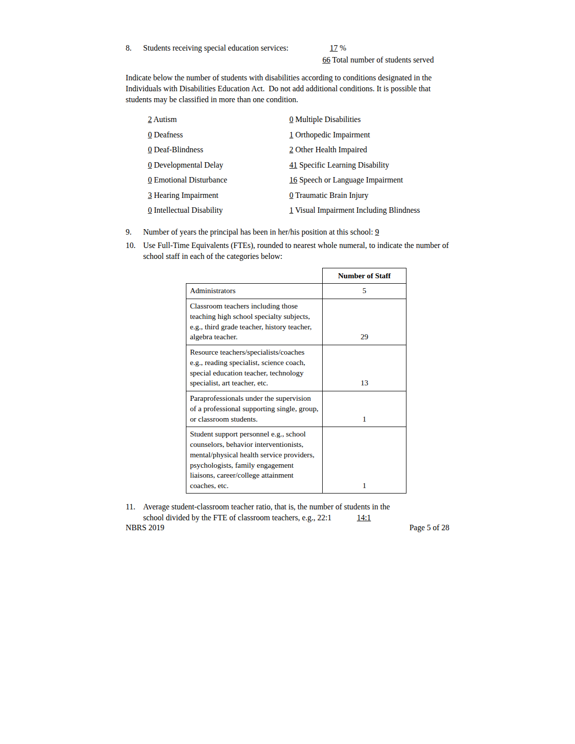8.
Students receiving special education services: 17 %
66 Total number of students served
Indicate below the number of students with disabilities according to conditions designated in the Individuals with Disabilities Education Act. Do not add additional conditions. It is possible that students may be classified in more than one condition.
| 2 Autism | 0 Multiple Disabilities |
| 0 Deafness | 1 Orthopedic Impairment |
| 0 Deaf-Blindness | 2 Other Health Impaired |
| 0 Developmental Delay | 41 Specific Learning Disability |
| 0 Emotional Disturbance | 16 Speech or Language Impairment |
| 3 Hearing Impairment | 0 Traumatic Brain Injury |
| 0 Intellectual Disability | 1 Visual Impairment Including Blindness |
9.
Number of years the principal has been in her/his position at this school: 9
10.
Use Full-Time Equivalents (FTEs), rounded to nearest whole numeral, to indicate the number of school staff in each of the categories below:
| | Number of Staff |
| --- | --- |
| Administrators | 5 |
| Classroom teachers including those teaching high school specialty subjects, e.g., third grade teacher, history teacher, algebra teacher. | 29 |
| Resource teachers/specialists/coaches e.g., reading specialist, science coach, special education teacher, technology specialist, art teacher, etc. | 13 |
| Paraprofessionals under the supervision of a professional supporting single, group, or classroom students. | 1 |
| Student support personnel e.g., school counselors, behavior interventionists, mental/physical health service providers, psychologists, family engagement liaisons, career/college attainment coaches, etc. | 1 |
11.
Average student-classroom teacher ratio, that is, the number of students in the
school divided by the FTE of classroom teachers, e.g., 22:1 14:1
NBRS 2019 Page 5 of 28